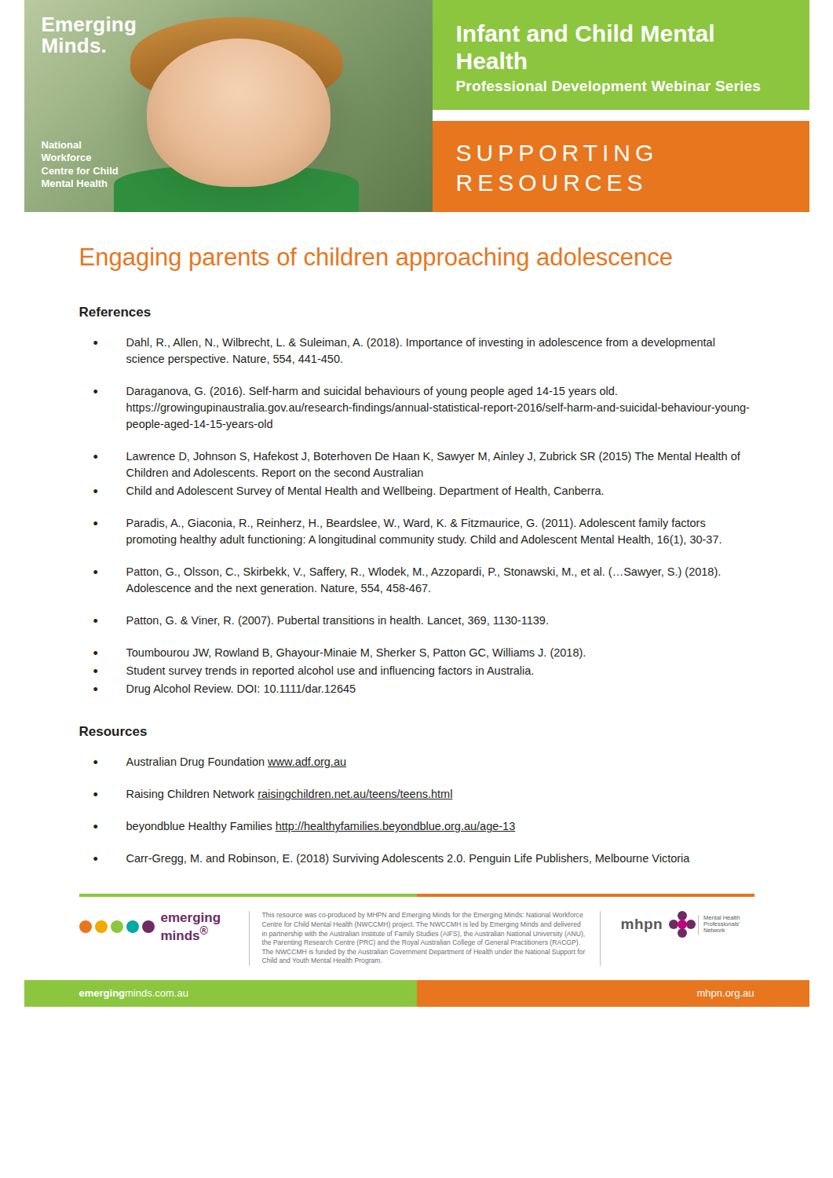Emerging Minds.
National
Workforce
Centre for Child
Mental Health
Infant and Child Mental Health
Professional Development Webinar Series
SUPPORTING
RESOURCES
Engaging parents of children approaching adolescence
References
Dahl, R., Allen, N., Wilbrecht, L. & Suleiman, A. (2018). Importance of investing in adolescence from a developmental science perspective. Nature, 554, 441-450.
Daraganova, G. (2016). Self-harm and suicidal behaviours of young people aged 14-15 years old. https://growingupinaustralia.gov.au/research-findings/annual-statistical-report-2016/self-harm-and-suicidal-behaviour-young-people-aged-14-15-years-old
Lawrence D, Johnson S, Hafekost J, Boterhoven De Haan K, Sawyer M, Ainley J, Zubrick SR (2015) The Mental Health of Children and Adolescents. Report on the second Australian
Child and Adolescent Survey of Mental Health and Wellbeing. Department of Health, Canberra.
Paradis, A., Giaconia, R., Reinherz, H., Beardslee, W., Ward, K. & Fitzmaurice, G. (2011). Adolescent family factors promoting healthy adult functioning: A longitudinal community study. Child and Adolescent Mental Health, 16(1), 30-37.
Patton, G., Olsson, C., Skirbekk, V., Saffery, R., Wlodek, M., Azzopardi, P., Stonawski, M., et al. (…Sawyer, S.) (2018). Adolescence and the next generation. Nature, 554, 458-467.
Patton, G. & Viner, R. (2007). Pubertal transitions in health. Lancet, 369, 1130-1139.
Toumbourou JW, Rowland B, Ghayour-Minaie M, Sherker S, Patton GC, Williams J. (2018).
Student survey trends in reported alcohol use and influencing factors in Australia.
Drug Alcohol Review. DOI: 10.1111/dar.12645
Resources
Australian Drug Foundation www.adf.org.au
Raising Children Network raisingchildren.net.au/teens/teens.html
beyondblue Healthy Families http://healthyfamilies.beyondblue.org.au/age-13
Carr-Gregg, M. and Robinson, E. (2018) Surviving Adolescents 2.0. Penguin Life Publishers, Melbourne Victoria
emergingminds®
This resource was co-produced by MHPN and Emerging Minds for the Emerging Minds: National Workforce Centre for Child Mental Health (NWCCMH) project. The NWCCMH is led by Emerging Minds and delivered in partnership with the Australian Institute of Family Studies (AIFS), the Australian National University (ANU), the Parenting Research Centre (PRC) and the Royal Australian College of General Practitioners (RACGP). The NWCCMH is funded by the Australian Government Department of Health under the National Support for Child and Youth Mental Health Program.
mhpn
Mental Health
Professionals' Network
emergingminds.com.au
mhpn.org.au